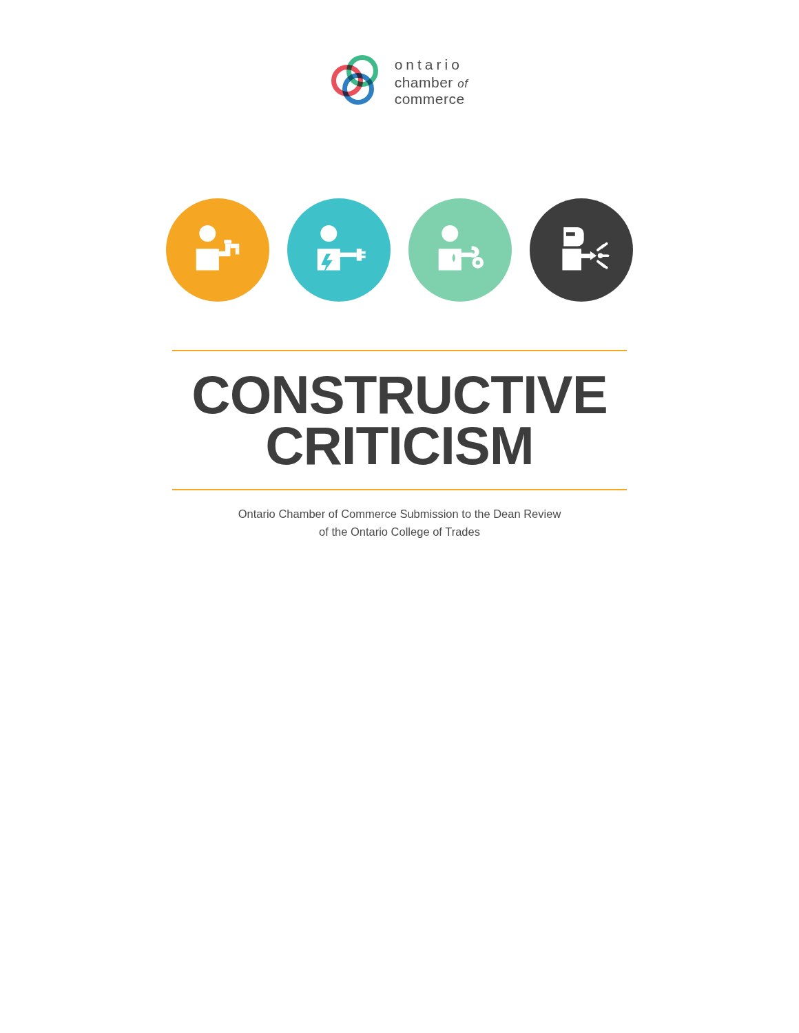ontario
chamber of
commerce
Constructive
Criticism
Ontario Chamber of Commerce Submission to the Dean Review
of the Ontario College of Trades